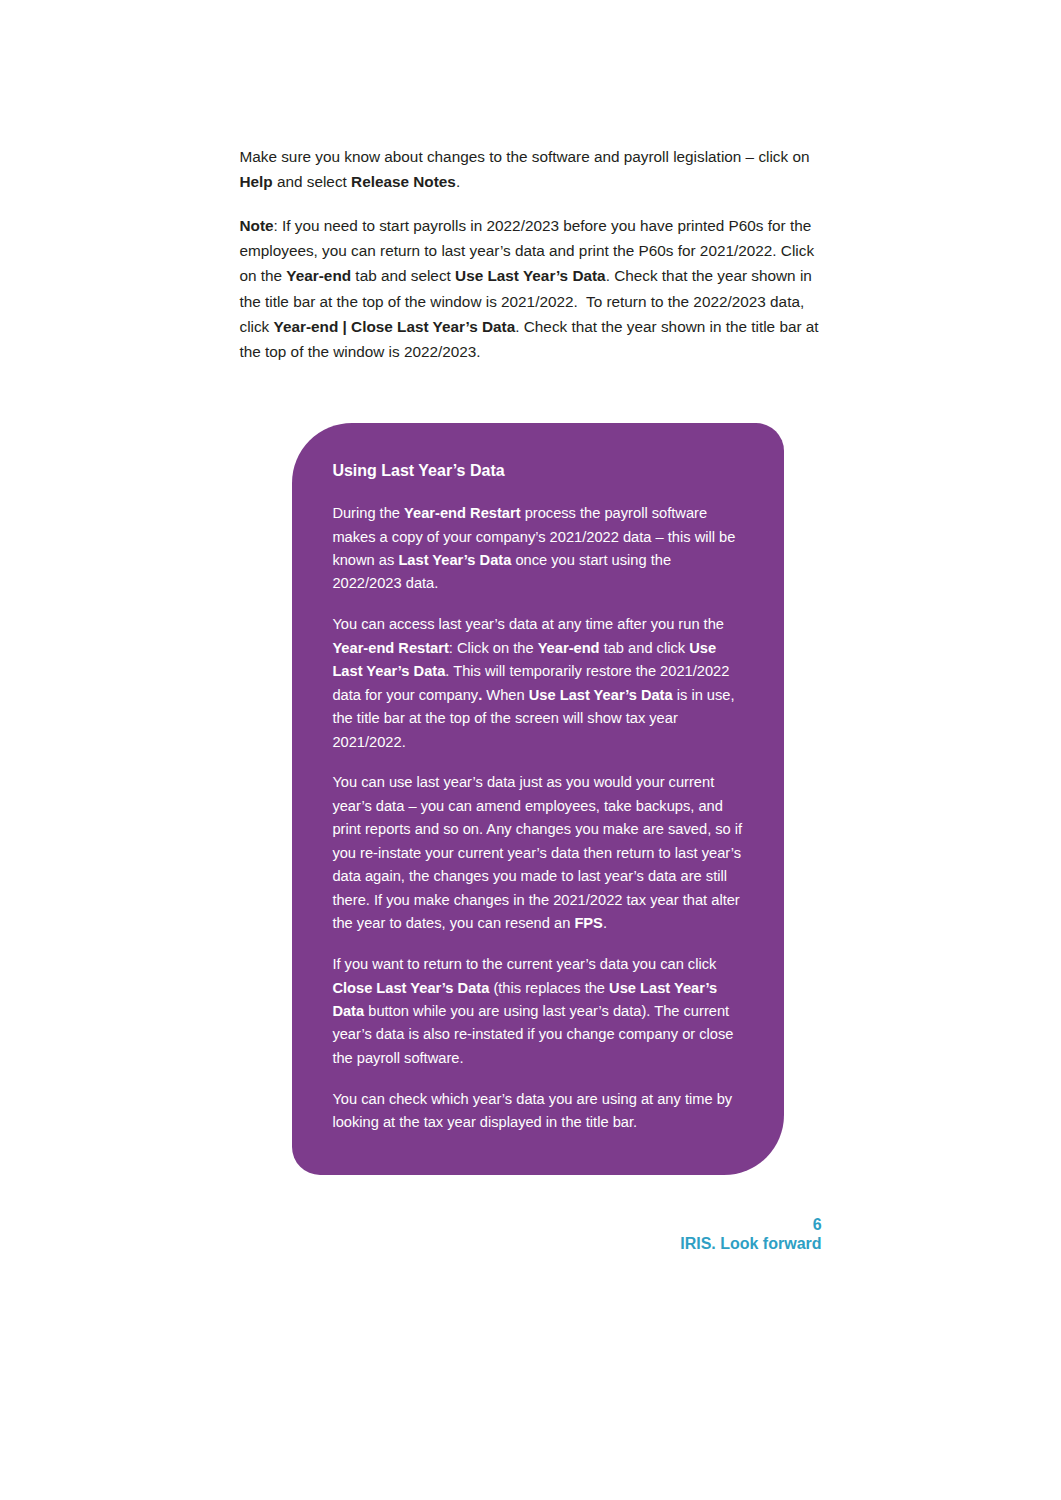Make sure you know about changes to the software and payroll legislation – click on Help and select Release Notes.
Note: If you need to start payrolls in 2022/2023 before you have printed P60s for the employees, you can return to last year’s data and print the P60s for 2021/2022. Click on the Year-end tab and select Use Last Year’s Data. Check that the year shown in the title bar at the top of the window is 2021/2022. To return to the 2022/2023 data, click Year-end | Close Last Year’s Data. Check that the year shown in the title bar at the top of the window is 2022/2023.
Using Last Year’s Data
During the Year-end Restart process the payroll software makes a copy of your company’s 2021/2022 data – this will be known as Last Year’s Data once you start using the 2022/2023 data.
You can access last year’s data at any time after you run the Year-end Restart: Click on the Year-end tab and click Use Last Year’s Data. This will temporarily restore the 2021/2022 data for your company. When Use Last Year’s Data is in use, the title bar at the top of the screen will show tax year 2021/2022.
You can use last year’s data just as you would your current year’s data – you can amend employees, take backups, and print reports and so on. Any changes you make are saved, so if you re-instate your current year’s data then return to last year’s data again, the changes you made to last year’s data are still there. If you make changes in the 2021/2022 tax year that alter the year to dates, you can resend an FPS.
If you want to return to the current year’s data you can click Close Last Year’s Data (this replaces the Use Last Year’s Data button while you are using last year’s data). The current year’s data is also re-instated if you change company or close the payroll software.
You can check which year’s data you are using at any time by looking at the tax year displayed in the title bar.
6
IRIS. Look forward